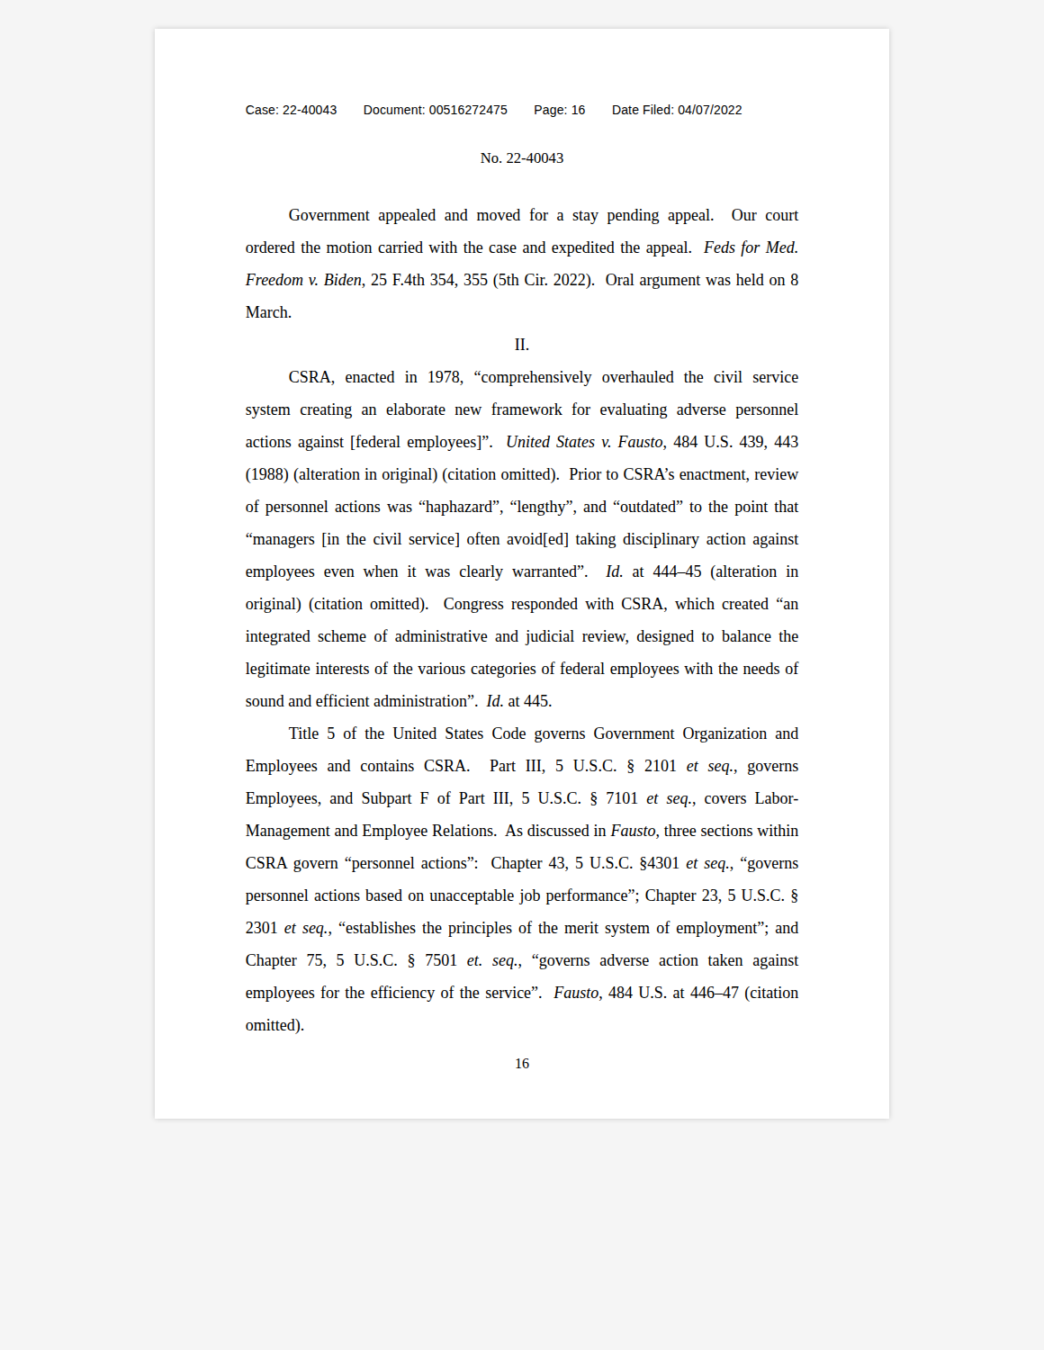Case: 22-40043 Document: 00516272475 Page: 16 Date Filed: 04/07/2022
No. 22-40043
Government appealed and moved for a stay pending appeal. Our court ordered the motion carried with the case and expedited the appeal. Feds for Med. Freedom v. Biden, 25 F.4th 354, 355 (5th Cir. 2022). Oral argument was held on 8 March.
II.
CSRA, enacted in 1978, “comprehensively overhauled the civil service system creating an elaborate new framework for evaluating adverse personnel actions against [federal employees]”. United States v. Fausto, 484 U.S. 439, 443 (1988) (alteration in original) (citation omitted). Prior to CSRA’s enactment, review of personnel actions was “haphazard”, “lengthy”, and “outdated” to the point that “managers [in the civil service] often avoid[ed] taking disciplinary action against employees even when it was clearly warranted”. Id. at 444–45 (alteration in original) (citation omitted). Congress responded with CSRA, which created “an integrated scheme of administrative and judicial review, designed to balance the legitimate interests of the various categories of federal employees with the needs of sound and efficient administration”. Id. at 445.
Title 5 of the United States Code governs Government Organization and Employees and contains CSRA. Part III, 5 U.S.C. § 2101 et seq., governs Employees, and Subpart F of Part III, 5 U.S.C. § 7101 et seq., covers Labor-Management and Employee Relations. As discussed in Fausto, three sections within CSRA govern “personnel actions”: Chapter 43, 5 U.S.C. §4301 et seq., “governs personnel actions based on unacceptable job performance”; Chapter 23, 5 U.S.C. § 2301 et seq., “establishes the principles of the merit system of employment”; and Chapter 75, 5 U.S.C. § 7501 et. seq., “governs adverse action taken against employees for the efficiency of the service”. Fausto, 484 U.S. at 446–47 (citation omitted).
16